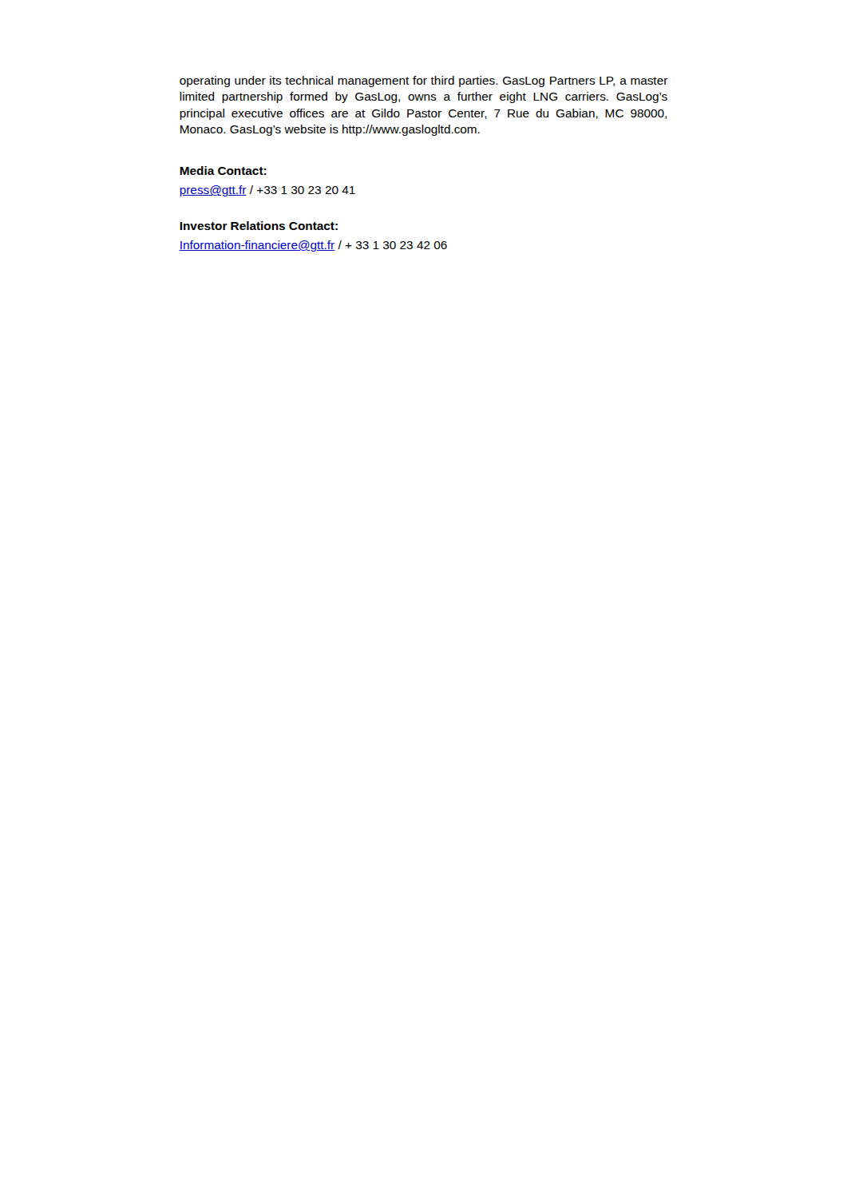operating under its technical management for third parties. GasLog Partners LP, a master limited partnership formed by GasLog, owns a further eight LNG carriers. GasLog’s principal executive offices are at Gildo Pastor Center, 7 Rue du Gabian, MC 98000, Monaco. GasLog’s website is http://www.gaslogltd.com.
Media Contact:
press@gtt.fr / +33 1 30 23 20 41
Investor Relations Contact:
Information-financiere@gtt.fr / + 33 1 30 23 42 06